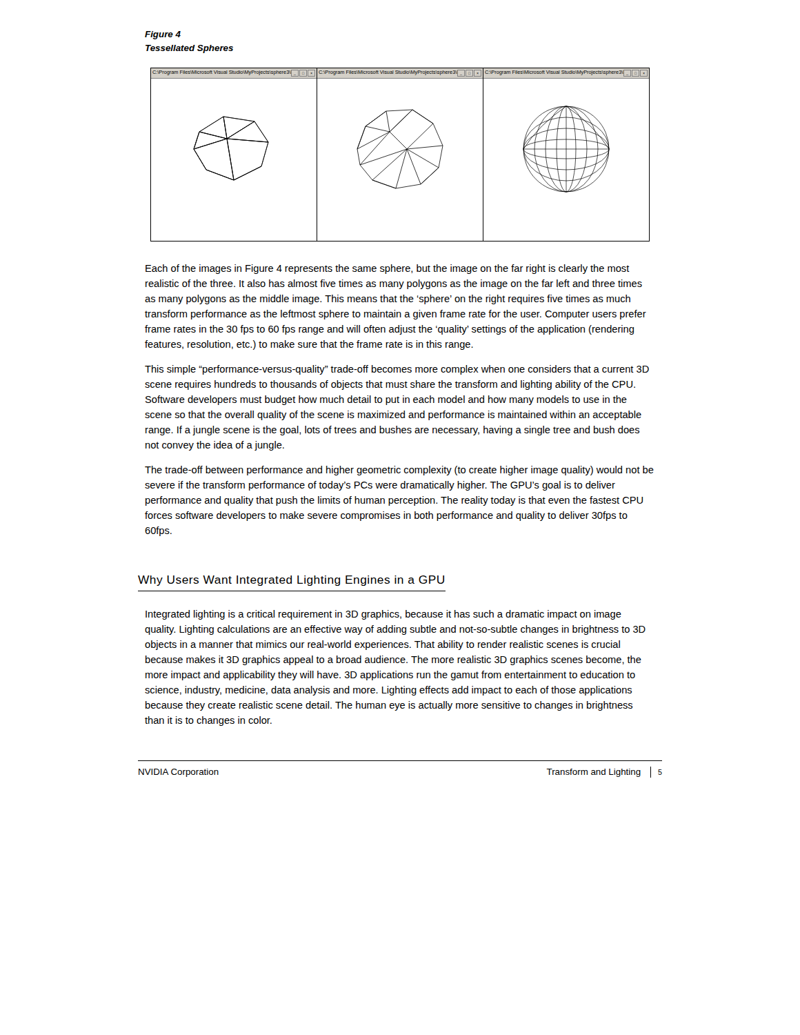Figure 4 Tessellated Spheres
C:\Program Files\Microsoft Visual Studio\MyProjects\sphere3\Debug\sp... _□×
C:\Program Files\Microsoft Visual Studio\MyProjects\sphere3\Debug\sp... _□×
C:\Program Files\Microsoft Visual Studio\MyProjects\sphere3\Debug\sp... _□×
Each of the images in Figure 4 represents the same sphere, but the image on the far right is clearly the most realistic of the three. It also has almost five times as many polygons as the image on the far left and three times as many polygons as the middle image. This means that the ‘sphere’ on the right requires five times as much transform performance as the leftmost sphere to maintain a given frame rate for the user. Computer users prefer frame rates in the 30 fps to 60 fps range and will often adjust the ‘quality’ settings of the application (rendering features, resolution, etc.) to make sure that the frame rate is in this range.
This simple “performance-versus-quality” trade-off becomes more complex when one considers that a current 3D scene requires hundreds to thousands of objects that must share the transform and lighting ability of the CPU. Software developers must budget how much detail to put in each model and how many models to use in the scene so that the overall quality of the scene is maximized and performance is maintained within an acceptable range. If a jungle scene is the goal, lots of trees and bushes are necessary, having a single tree and bush does not convey the idea of a jungle.
The trade-off between performance and higher geometric complexity (to create higher image quality) would not be severe if the transform performance of today’s PCs were dramatically higher. The GPU’s goal is to deliver performance and quality that push the limits of human perception. The reality today is that even the fastest CPU forces software developers to make severe compromises in both performance and quality to deliver 30fps to 60fps.
Why Users Want Integrated Lighting Engines in a GPU
Integrated lighting is a critical requirement in 3D graphics, because it has such a dramatic impact on image quality. Lighting calculations are an effective way of adding subtle and not-so-subtle changes in brightness to 3D objects in a manner that mimics our real-world experiences. That ability to render realistic scenes is crucial because makes it 3D graphics appeal to a broad audience. The more realistic 3D graphics scenes become, the more impact and applicability they will have. 3D applications run the gamut from entertainment to education to science, industry, medicine, data analysis and more. Lighting effects add impact to each of those applications because they create realistic scene detail. The human eye is actually more sensitive to changes in brightness than it is to changes in color.
NVIDIA Corporation Transform and Lighting 5